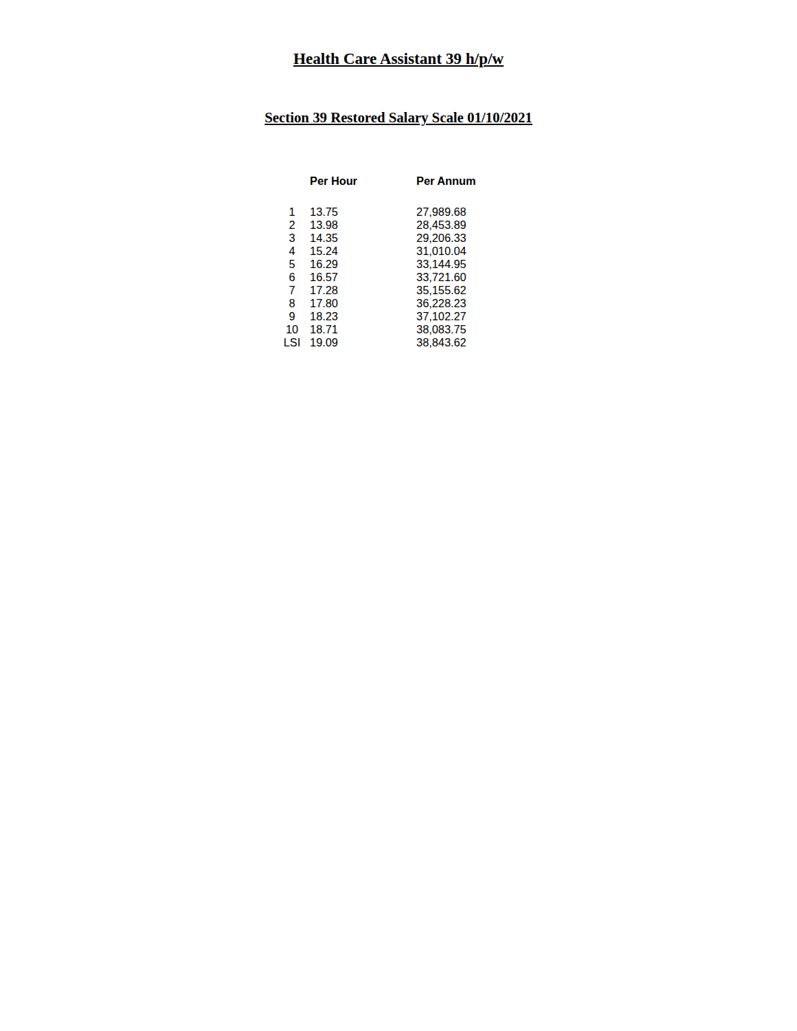Health Care Assistant 39 h/p/w
Section 39 Restored Salary Scale 01/10/2021
| | Per Hour | Per Annum |
| --- | --- | --- |
| 1 | 13.75 | 27,989.68 |
| 2 | 13.98 | 28,453.89 |
| 3 | 14.35 | 29,206.33 |
| 4 | 15.24 | 31,010.04 |
| 5 | 16.29 | 33,144.95 |
| 6 | 16.57 | 33,721.60 |
| 7 | 17.28 | 35,155.62 |
| 8 | 17.80 | 36,228.23 |
| 9 | 18.23 | 37,102.27 |
| 10 | 18.71 | 38,083.75 |
| LSI | 19.09 | 38,843.62 |